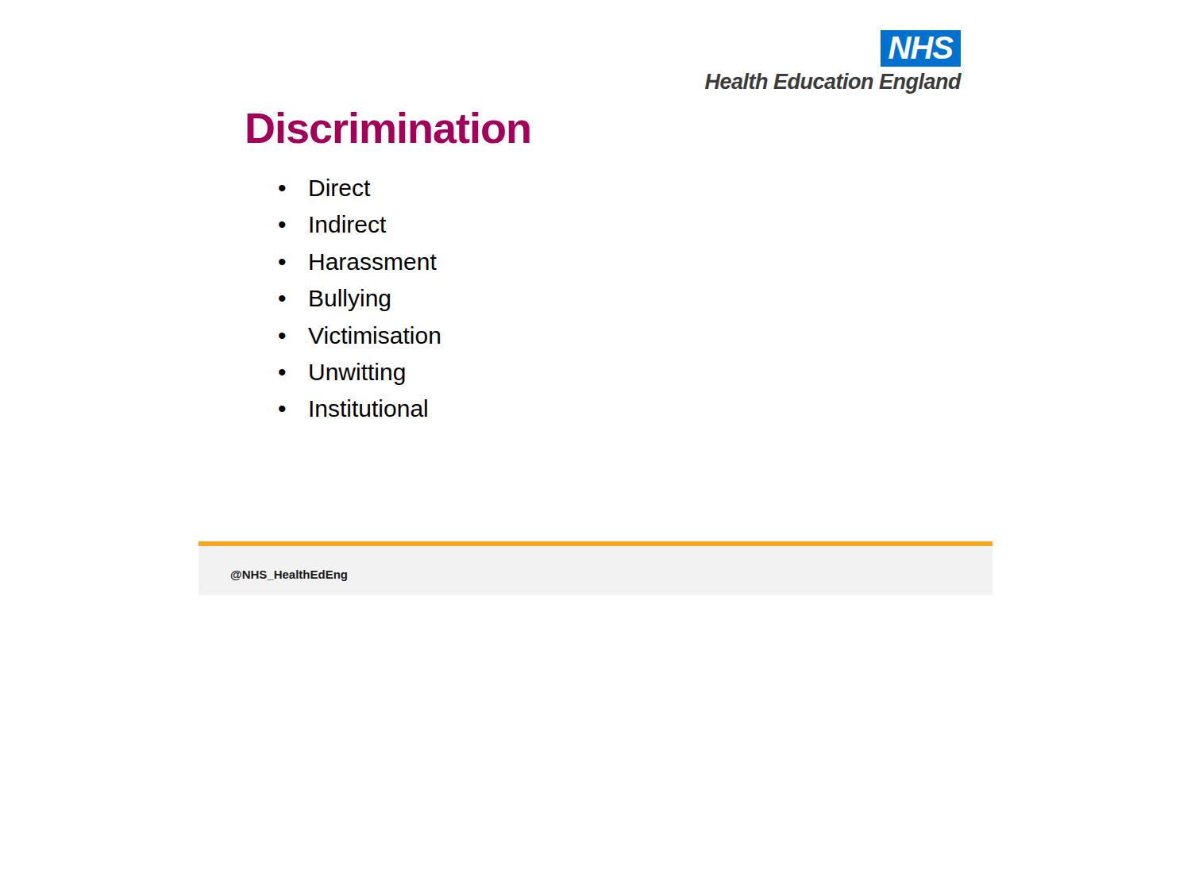NHS
Health Education England
Discrimination
Direct
Indirect
Harassment
Bullying
Victimisation
Unwitting
Institutional
@NHS_HealthEdEng